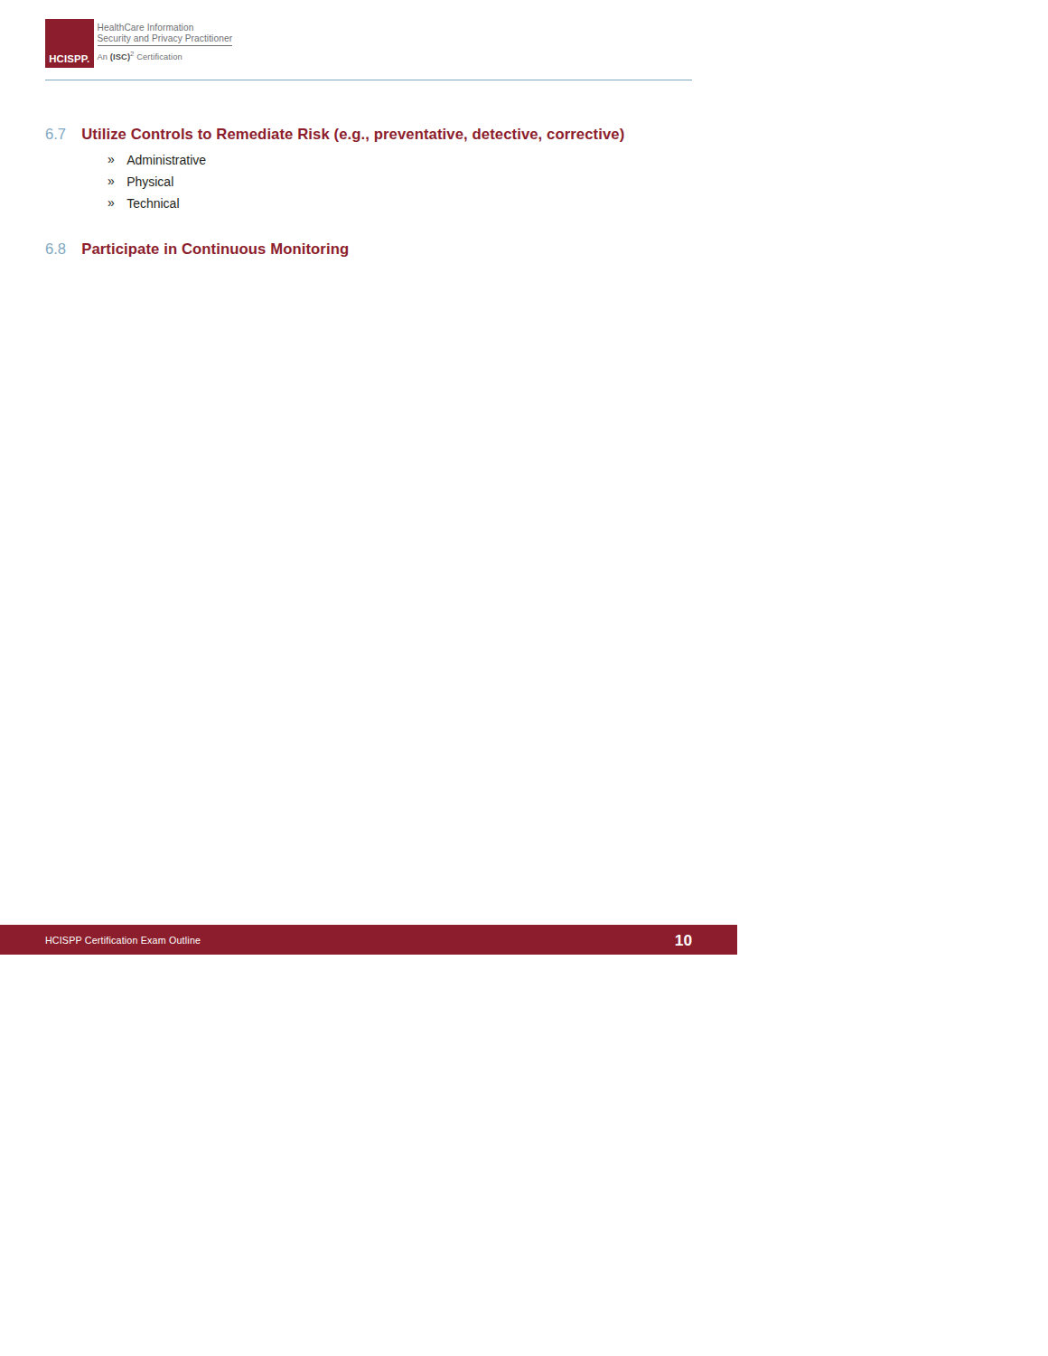HCISPP.
HealthCare Information
Security and Privacy Practitioner
An (ISC)2 Certification
6.7
Utilize Controls to Remediate Risk (e.g., preventative, detective, corrective)
Administrative
Physical
Technical
6.8
Participate in Continuous Monitoring
HCISPP Certification Exam Outline
10